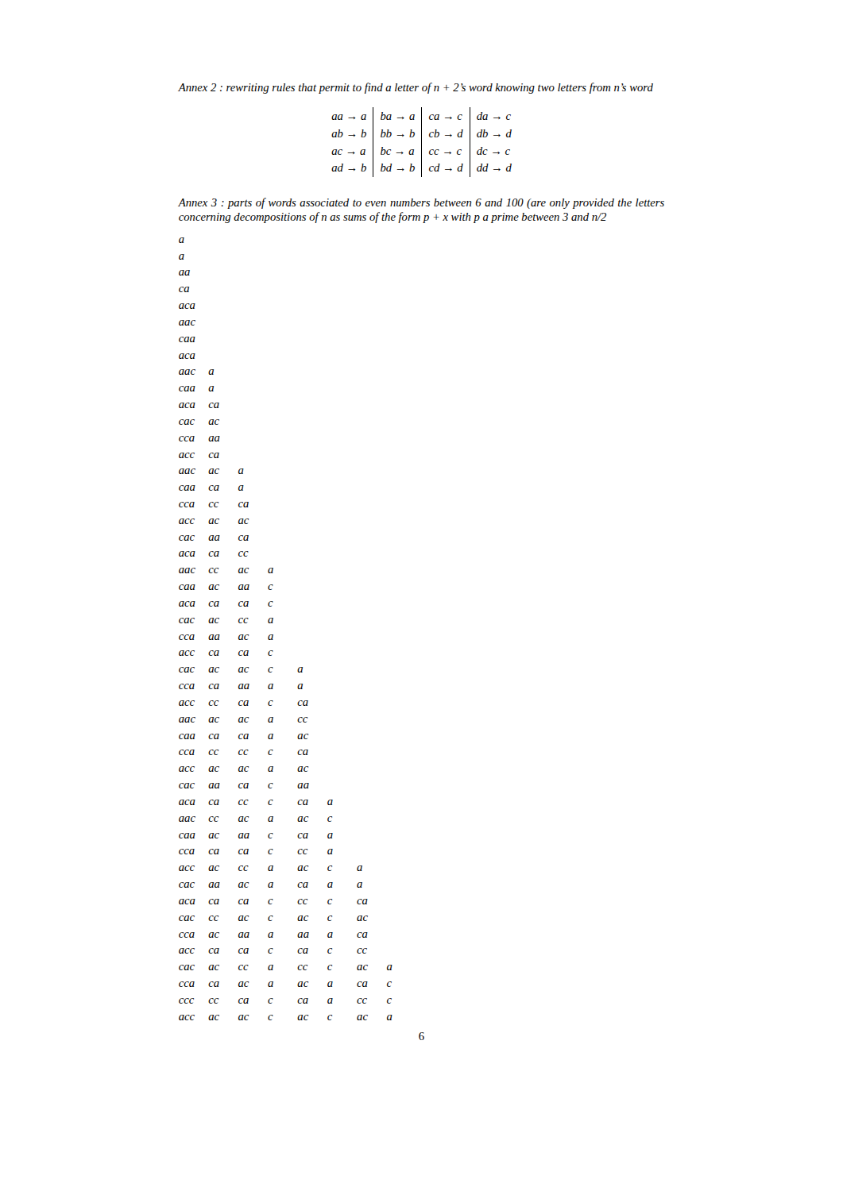Annex 2 : rewriting rules that permit to find a letter of n + 2’s word knowing two letters from n’s word
| aa → a | ba → a | ca → c | da → c |
| ab → b | bb → b | cb → d | db → d |
| ac → a | bc → a | cc → c | dc → c |
| ad → b | bd → b | cd → d | dd → d |
Annex 3 : parts of words associated to even numbers between 6 and 100 (are only provided the letters concerning decompositions of n as sums of the form p + x with p a prime between 3 and n/2
a
a
aa
ca
aca
aac
caa
aca
aac a
caa a
aca ca
cac ac
cca aa
acc ca
aac ac a
caa ca a
cca cc ca
acc ac ac
cac aa ca
aca ca cc
aac cc ac a
caa ac aa c
aca ca ca c
cac ac cc a
cca aa ac a
acc ca ca c
cac ac ac ca
cca ca aa aa
acc cc ca cca
aac ac ac acc
caa ca ca aac
cca cc cc cca
acc ac ac aac
cac aa ca caa
aca ca cc cca a
aac cc ac aac c
caa ac aa cca a
cca ca ca ccc a
acc ac cc aac ca
cac aa ac aca aa
aca ca ca ccc cca
cac cc ac cac cac
cca ac aa aaa aca
acc ca ca cca ccc
cac ac cc acc cac a
cca ca ac aac aca c
ccc cc ca cca acc c
acc ac ac cac cac a
6